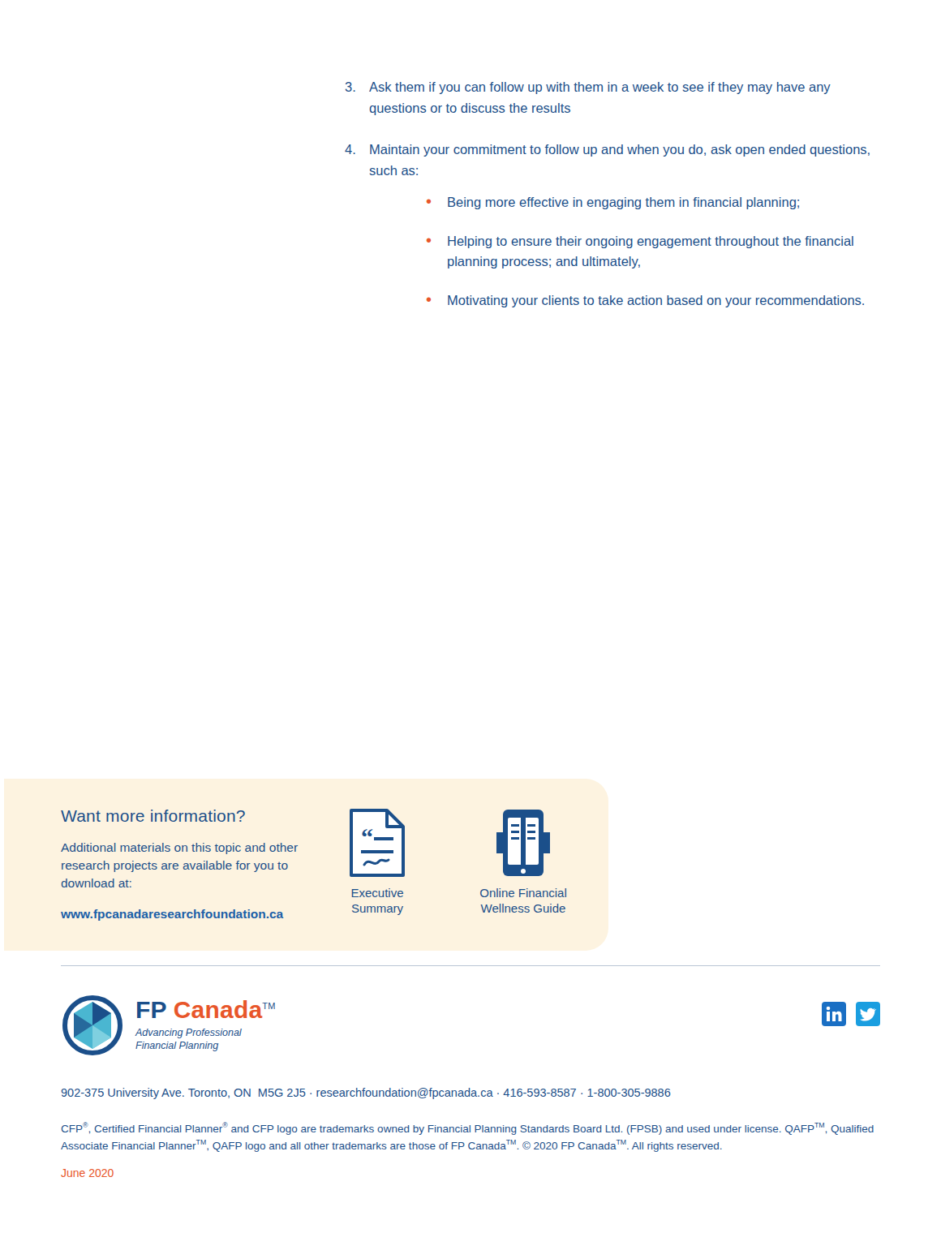3. Ask them if you can follow up with them in a week to see if they may have any questions or to discuss the results
4. Maintain your commitment to follow up and when you do, ask open ended questions, such as:
Being more effective in engaging them in financial planning;
Helping to ensure their ongoing engagement throughout the financial planning process; and ultimately,
Motivating your clients to take action based on your recommendations.
Want more information?
Additional materials on this topic and other research projects are available for you to download at:
www.fpcanadaresearchfoundation.ca
“
Executive
Summary
Online Financial
Wellness Guide
FP Canada TM
Advancing Professional
Financial Planning
902-375 University Ave. Toronto, ON M5G 2J5 · researchfoundation@fpcanada.ca · 416-593-8587 · 1-800-305-9886
CFP®, Certified Financial Planner® and CFP logo are trademarks owned by Financial Planning Standards Board Ltd. (FPSB) and used under license. QAFPTM, Qualified Associate Financial PlannerTM, QAFP logo and all other trademarks are those of FP CanadaTM. © 2020 FP CanadaTM. All rights reserved.
June 2020